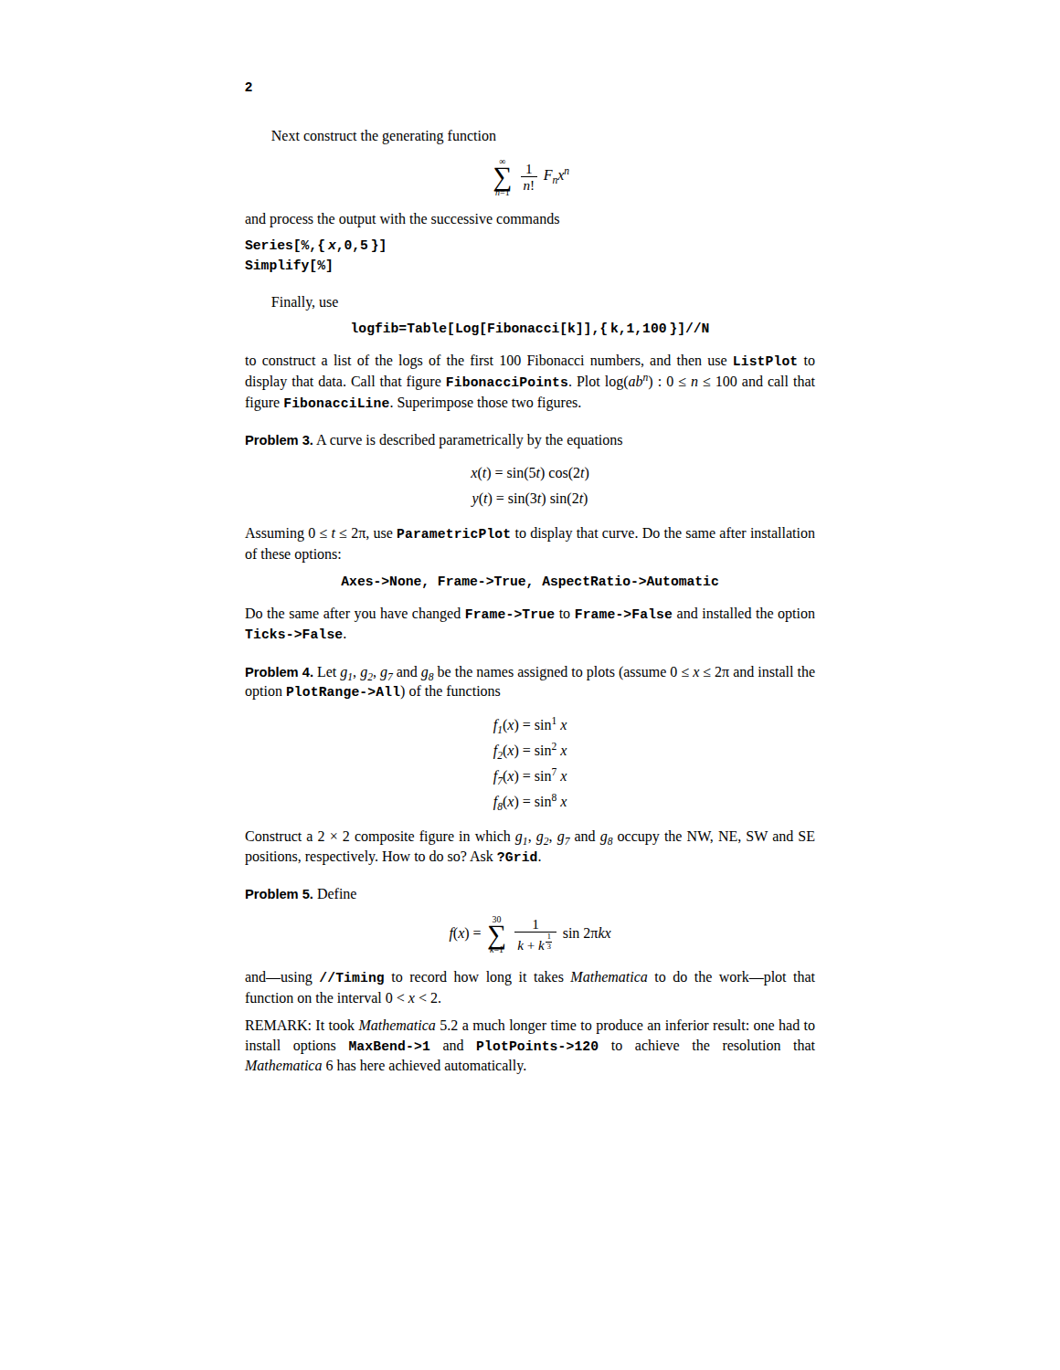2
Next construct the generating function
∞ ∑ n=1 1 n! Fnxn
and process the output with the successive commands
Series[%,{ x,0,5 }]
Simplify[%]
Finally, use
logfib=Table[Log[Fibonacci[k]],{ k,1,100 }]//N
to construct a list of the logs of the first 100 Fibonacci numbers, and then use ListPlot to display that data. Call that figure FibonacciPoints. Plot log(abn) : 0 ≤ n ≤ 100 and call that figure FibonacciLine. Superimpose those two figures.
Problem 3. A curve is described parametrically by the equations
x(t) = sin(5t) cos(2t)
y(t) = sin(3t) sin(2t)
Assuming 0 ≤ t ≤ 2π, use ParametricPlot to display that curve. Do the same after installation of these options:
Axes->None, Frame->True, AspectRatio->Automatic
Do the same after you have changed Frame->True to Frame->False and installed the option Ticks->False.
Problem 4. Let g1, g2, g7 and g8 be the names assigned to plots (assume 0 ≤ x ≤ 2π and install the option PlotRange->All) of the functions
f1(x) = sin1 x
f2(x) = sin2 x
f7(x) = sin7 x
f8(x) = sin8 x
Construct a 2 × 2 composite figure in which g1, g2, g7 and g8 occupy the NW, NE, SW and SE positions, respectively. How to do so? Ask ?Grid.
Problem 5. Define
f(x) = 30 ∑ k=1 1 k + k13 sin 2πkx
and—using //Timing to record how long it takes Mathematica to do the work—plot that function on the interval 0 < x < 2.
REMARK: It took Mathematica 5.2 a much longer time to produce an inferior result: one had to install options MaxBend->1 and PlotPoints->120 to achieve the resolution that Mathematica 6 has here achieved automatically.